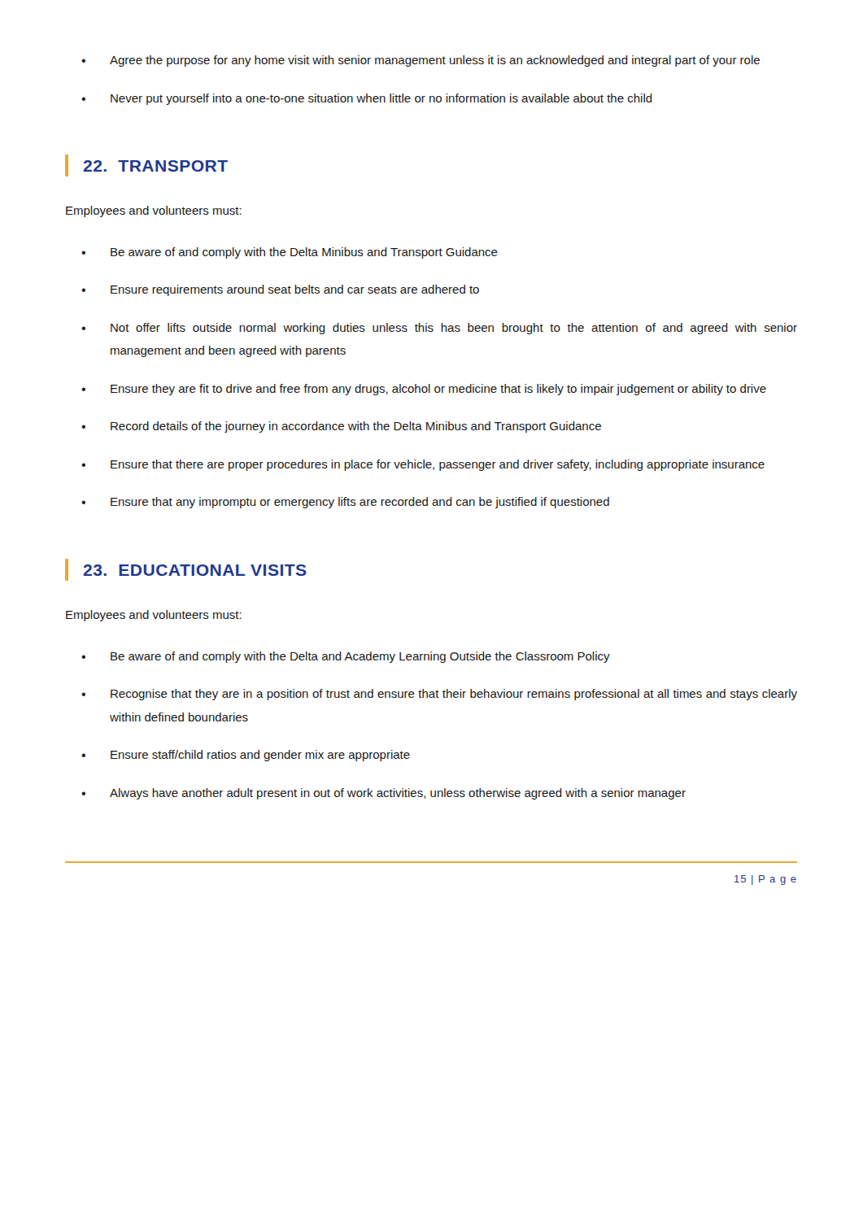Agree the purpose for any home visit with senior management unless it is an acknowledged and integral part of your role
Never put yourself into a one-to-one situation when little or no information is available about the child
22. TRANSPORT
Employees and volunteers must:
Be aware of and comply with the Delta Minibus and Transport Guidance
Ensure requirements around seat belts and car seats are adhered to
Not offer lifts outside normal working duties unless this has been brought to the attention of and agreed with senior management and been agreed with parents
Ensure they are fit to drive and free from any drugs, alcohol or medicine that is likely to impair judgement or ability to drive
Record details of the journey in accordance with the Delta Minibus and Transport Guidance
Ensure that there are proper procedures in place for vehicle, passenger and driver safety, including appropriate insurance
Ensure that any impromptu or emergency lifts are recorded and can be justified if questioned
23. EDUCATIONAL VISITS
Employees and volunteers must:
Be aware of and comply with the Delta and Academy Learning Outside the Classroom Policy
Recognise that they are in a position of trust and ensure that their behaviour remains professional at all times and stays clearly within defined boundaries
Ensure staff/child ratios and gender mix are appropriate
Always have another adult present in out of work activities, unless otherwise agreed with a senior manager
15 | P a g e